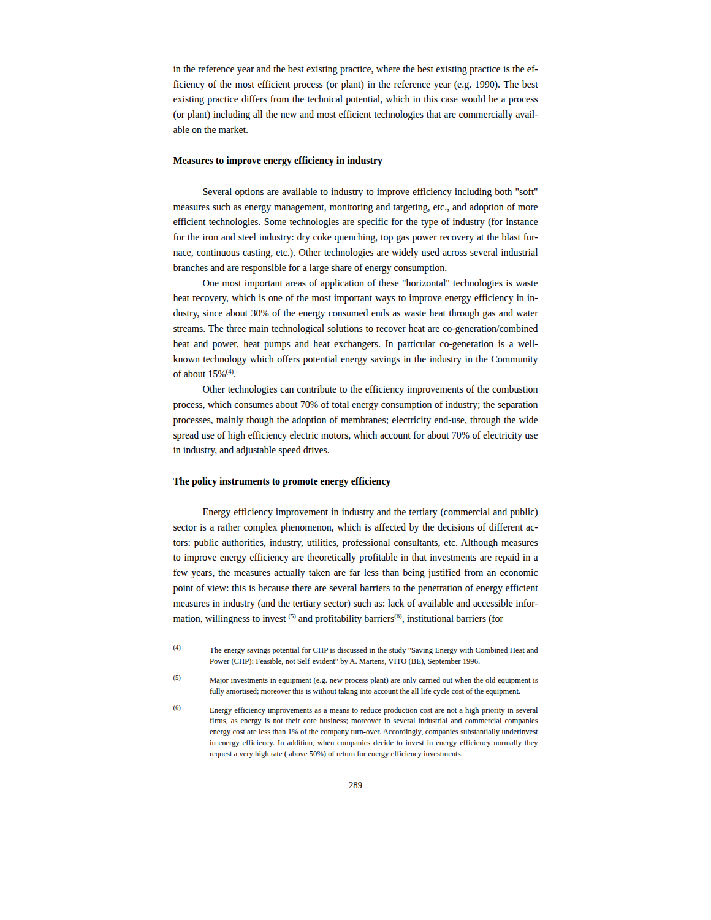in the reference year and the best existing practice, where the best existing practice is the efficiency of the most efficient process (or plant) in the reference year (e.g. 1990). The best existing practice differs from the technical potential, which in this case would be a process (or plant) including all the new and most efficient technologies that are commercially available on the market.
Measures to improve energy efficiency in industry
Several options are available to industry to improve efficiency including both "soft" measures such as energy management, monitoring and targeting, etc., and adoption of more efficient technologies. Some technologies are specific for the type of industry (for instance for the iron and steel industry: dry coke quenching, top gas power recovery at the blast furnace, continuous casting, etc.). Other technologies are widely used across several industrial branches and are responsible for a large share of energy consumption.
One most important areas of application of these "horizontal" technologies is waste heat recovery, which is one of the most important ways to improve energy efficiency in industry, since about 30% of the energy consumed ends as waste heat through gas and water streams. The three main technological solutions to recover heat are co-generation/combined heat and power, heat pumps and heat exchangers. In particular co-generation is a well-known technology which offers potential energy savings in the industry in the Community of about 15%(4).
Other technologies can contribute to the efficiency improvements of the combustion process, which consumes about 70% of total energy consumption of industry; the separation processes, mainly though the adoption of membranes; electricity end-use, through the wide spread use of high efficiency electric motors, which account for about 70% of electricity use in industry, and adjustable speed drives.
The policy instruments to promote energy efficiency
Energy efficiency improvement in industry and the tertiary (commercial and public) sector is a rather complex phenomenon, which is affected by the decisions of different actors: public authorities, industry, utilities, professional consultants, etc. Although measures to improve energy efficiency are theoretically profitable in that investments are repaid in a few years, the measures actually taken are far less than being justified from an economic point of view: this is because there are several barriers to the penetration of energy efficient measures in industry (and the tertiary sector) such as: lack of available and accessible information, willingness to invest (5) and profitability barriers(6), institutional barriers (for
(4)
The energy savings potential for CHP is discussed in the study "Saving Energy with Combined Heat and Power (CHP): Feasible, not Self-evident" by A. Martens, VITO (BE), September 1996.
(5)
Major investments in equipment (e.g. new process plant) are only carried out when the old equipment is fully amortised; moreover this is without taking into account the all life cycle cost of the equipment.
(6)
Energy efficiency improvements as a means to reduce production cost are not a high priority in several firms, as energy is not their core business; moreover in several industrial and commercial companies energy cost are less than 1% of the company turn-over. Accordingly, companies substantially underinvest in energy efficiency. In addition, when companies decide to invest in energy efficiency normally they request a very high rate ( above 50%) of return for energy efficiency investments.
289